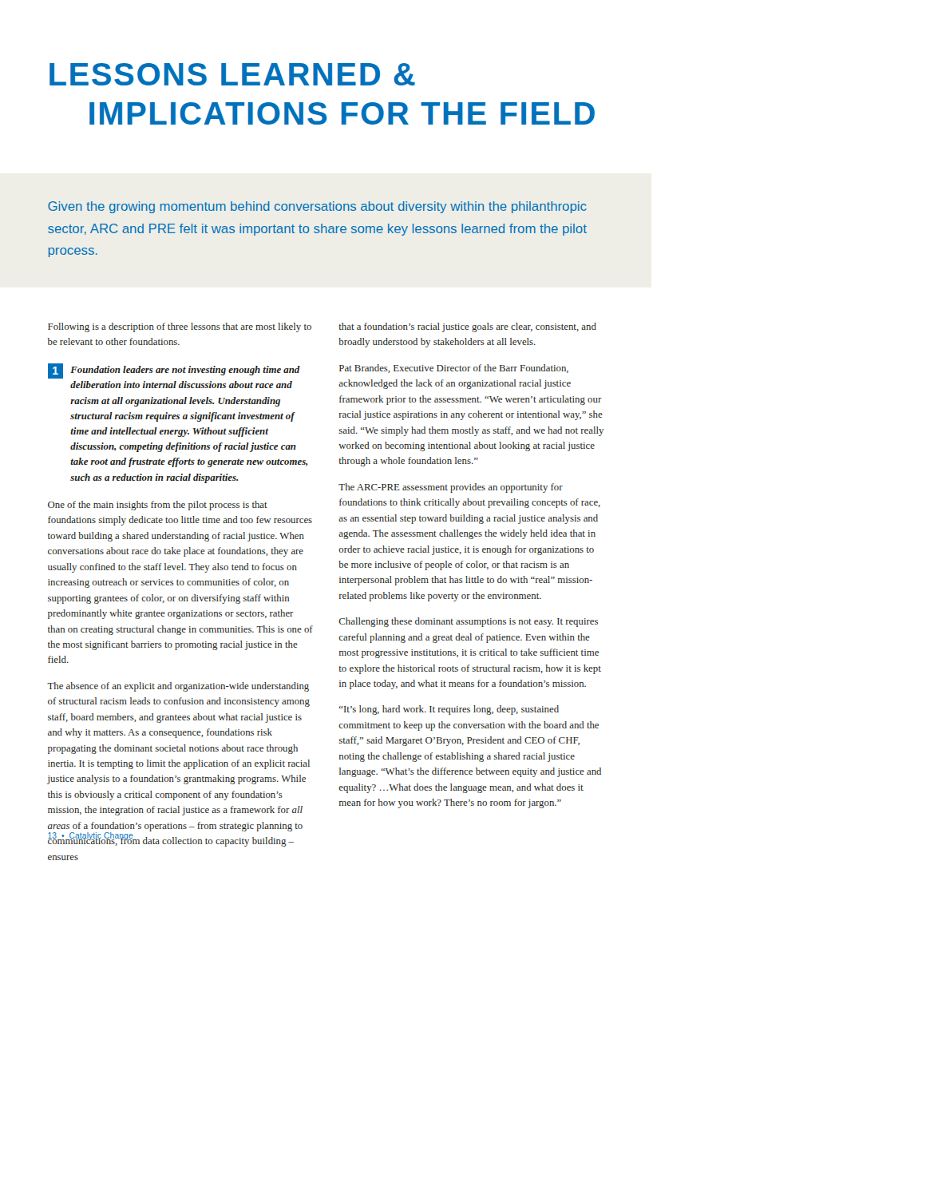Lessons Learned &Implications for the Field
Given the growing momentum behind conversations about diversity within the philanthropic sector, ARC and PRE felt it was important to share some key lessons learned from the pilot process.
Following is a description of three lessons that are most likely to be relevant to other foundations.
1
Foundation leaders are not investing enough time and deliberation into internal discussions about race and racism at all organizational levels. Understanding structural racism requires a significant investment of time and intellectual energy. Without sufficient discussion, competing definitions of racial justice can take root and frustrate efforts to generate new outcomes, such as a reduction in racial disparities.
One of the main insights from the pilot process is that foundations simply dedicate too little time and too few resources toward building a shared understanding of racial justice. When conversations about race do take place at foundations, they are usually confined to the staff level. They also tend to focus on increasing outreach or services to communities of color, on supporting grantees of color, or on diversifying staff within predominantly white grantee organizations or sectors, rather than on creating structural change in communities. This is one of the most significant barriers to promoting racial justice in the field.
The absence of an explicit and organization-wide understanding of structural racism leads to confusion and inconsistency among staff, board members, and grantees about what racial justice is and why it matters. As a consequence, foundations risk propagating the dominant societal notions about race through inertia. It is tempting to limit the application of an explicit racial justice analysis to a foundation’s grantmaking programs. While this is obviously a critical component of any foundation’s mission, the integration of racial justice as a framework for all areas of a foundation’s operations – from strategic planning to communications, from data collection to capacity building – ensures
that a foundation’s racial justice goals are clear, consistent, and broadly understood by stakeholders at all levels.
Pat Brandes, Executive Director of the Barr Foundation, acknowledged the lack of an organizational racial justice framework prior to the assessment. “We weren’t articulating our racial justice aspirations in any coherent or intentional way,” she said. “We simply had them mostly as staff, and we had not really worked on becoming intentional about looking at racial justice through a whole foundation lens.”
The ARC-PRE assessment provides an opportunity for foundations to think critically about prevailing concepts of race, as an essential step toward building a racial justice analysis and agenda. The assessment challenges the widely held idea that in order to achieve racial justice, it is enough for organizations to be more inclusive of people of color, or that racism is an interpersonal problem that has little to do with “real” mission-related problems like poverty or the environment.
Challenging these dominant assumptions is not easy. It requires careful planning and a great deal of patience. Even within the most progressive institutions, it is critical to take sufficient time to explore the historical roots of structural racism, how it is kept in place today, and what it means for a foundation’s mission.
“It’s long, hard work. It requires long, deep, sustained commitment to keep up the conversation with the board and the staff,” said Margaret O’Bryon, President and CEO of CHF, noting the challenge of establishing a shared racial justice language. “What’s the difference between equity and justice and equality? …What does the language mean, and what does it mean for how you work? There’s no room for jargon.”
13•Catalytic Change